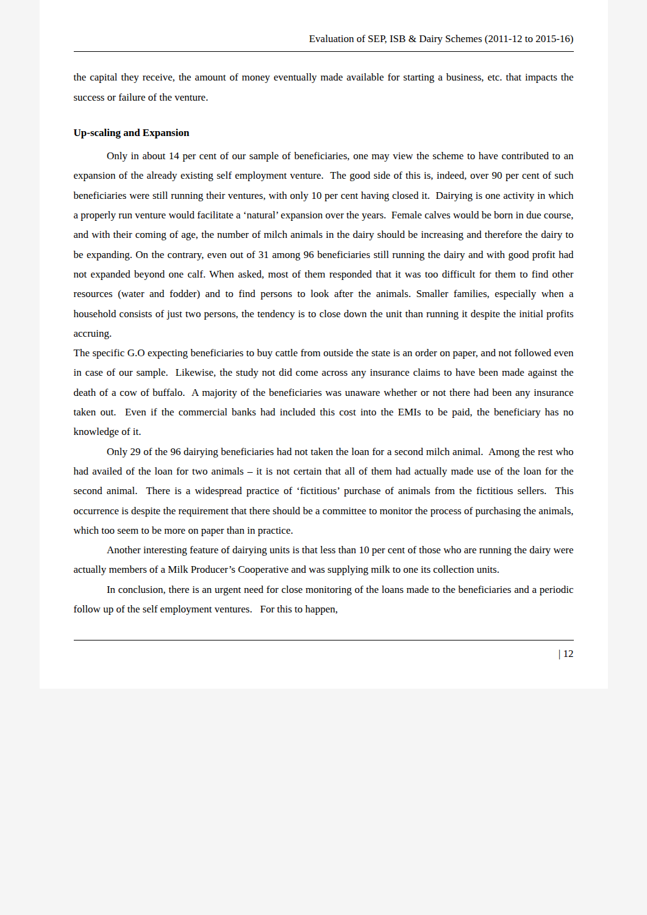Evaluation of SEP, ISB & Dairy Schemes (2011-12 to 2015-16)
the capital they receive, the amount of money eventually made available for starting a business, etc. that impacts the success or failure of the venture.
Up-scaling and Expansion
Only in about 14 per cent of our sample of beneficiaries, one may view the scheme to have contributed to an expansion of the already existing self employment venture. The good side of this is, indeed, over 90 per cent of such beneficiaries were still running their ventures, with only 10 per cent having closed it. Dairying is one activity in which a properly run venture would facilitate a ‘natural’ expansion over the years. Female calves would be born in due course, and with their coming of age, the number of milch animals in the dairy should be increasing and therefore the dairy to be expanding. On the contrary, even out of 31 among 96 beneficiaries still running the dairy and with good profit had not expanded beyond one calf. When asked, most of them responded that it was too difficult for them to find other resources (water and fodder) and to find persons to look after the animals. Smaller families, especially when a household consists of just two persons, the tendency is to close down the unit than running it despite the initial profits accruing.
The specific G.O expecting beneficiaries to buy cattle from outside the state is an order on paper, and not followed even in case of our sample. Likewise, the study not did come across any insurance claims to have been made against the death of a cow of buffalo. A majority of the beneficiaries was unaware whether or not there had been any insurance taken out. Even if the commercial banks had included this cost into the EMIs to be paid, the beneficiary has no knowledge of it.
Only 29 of the 96 dairying beneficiaries had not taken the loan for a second milch animal. Among the rest who had availed of the loan for two animals – it is not certain that all of them had actually made use of the loan for the second animal. There is a widespread practice of ‘fictitious’ purchase of animals from the fictitious sellers. This occurrence is despite the requirement that there should be a committee to monitor the process of purchasing the animals, which too seem to be more on paper than in practice.
Another interesting feature of dairying units is that less than 10 per cent of those who are running the dairy were actually members of a Milk Producer’s Cooperative and was supplying milk to one its collection units.
In conclusion, there is an urgent need for close monitoring of the loans made to the beneficiaries and a periodic follow up of the self employment ventures. For this to happen,
| 12